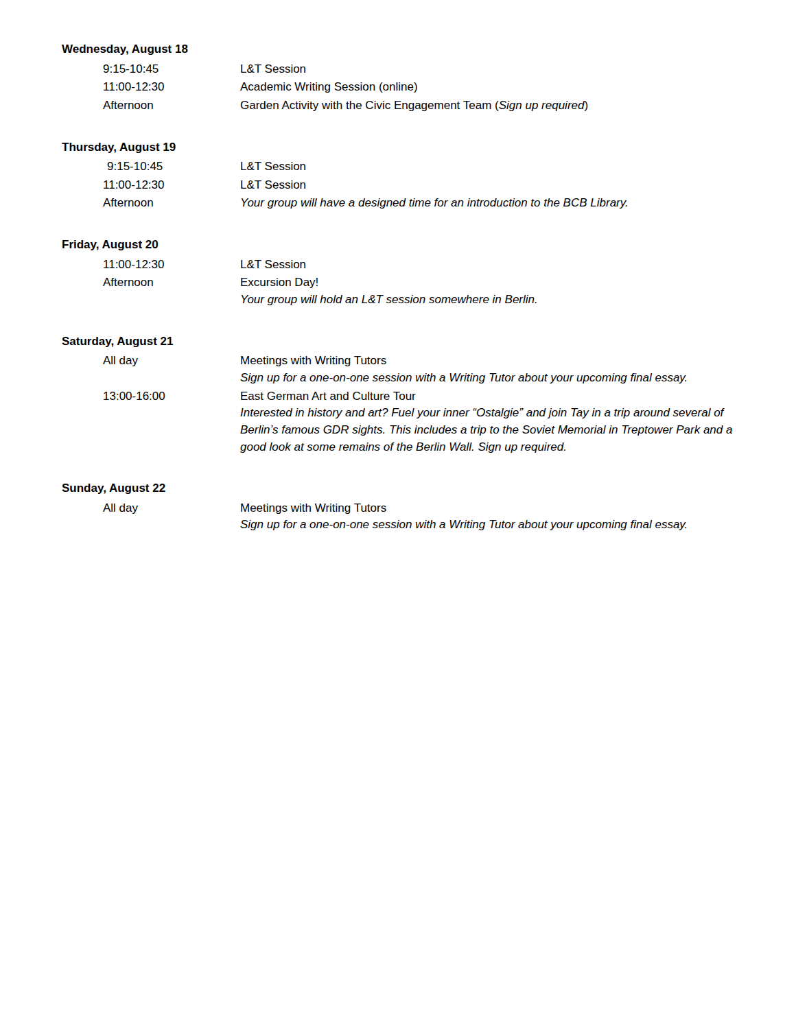Wednesday, August 18
| 9:15-10:45 | L&T Session |
| 11:00-12:30 | Academic Writing Session (online) |
| Afternoon | Garden Activity with the Civic Engagement Team ( Sign up required ) |
Thursday, August 19
| 9:15-10:45 | L&T Session |
| 11:00-12:30 | L&T Session |
| Afternoon | Your group will have a designed time for an introduction to the BCB Library. |
Friday, August 20
| 11:00-12:30 | L&T Session |
| Afternoon | Excursion Day! Your group will hold an L&T session somewhere in Berlin. |
Saturday, August 21
| All day | Meetings with Writing Tutors Sign up for a one-on-one session with a Writing Tutor about your upcoming final essay. |
| 13:00-16:00 | East German Art and Culture Tour Interested in history and art? Fuel your inner “Ostalgie” and join Tay in a trip around several of Berlin’s famous GDR sights. This includes a trip to the Soviet Memorial in Treptower Park and a good look at some remains of the Berlin Wall. Sign up required. |
Sunday, August 22
| All day | Meetings with Writing Tutors Sign up for a one-on-one session with a Writing Tutor about your upcoming final essay. |